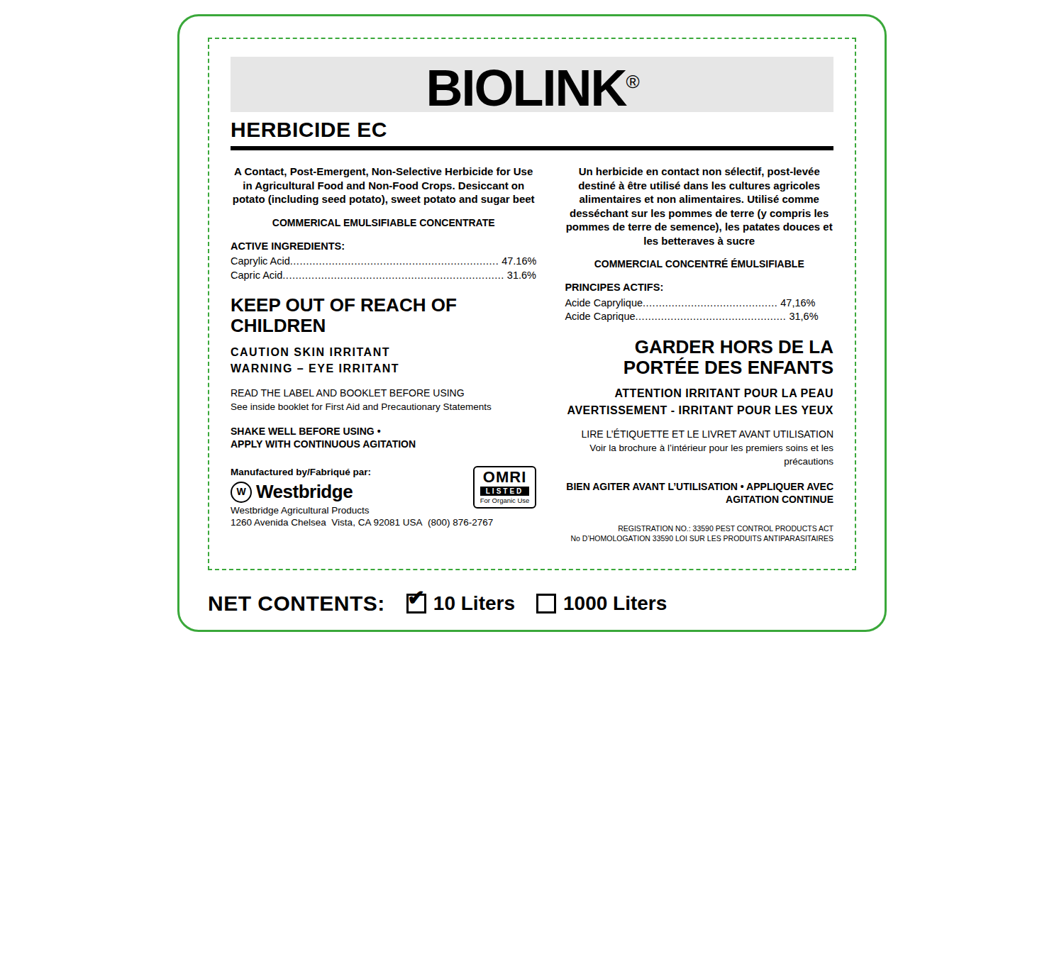BioLink®
HERBICIDE EC
A Contact, Post-Emergent, Non-Selective Herbicide for Use in Agricultural Food and Non-Food Crops. Desiccant on potato (including seed potato), sweet potato and sugar beet
COMMERICAL EMULSIFIABLE CONCENTRATE
ACTIVE INGREDIENTS:
Caprylic Acid................................................................. 47.16%
Capric Acid..................................................................... 31.6%
KEEP OUT OF REACH OF CHILDREN
CAUTION SKIN IRRITANT
WARNING – EYE IRRITANT
READ THE LABEL AND BOOKLET BEFORE USING
See inside booklet for First Aid and Precautionary Statements
SHAKE WELL BEFORE USING •
APPLY WITH CONTINUOUS AGITATION
OMRI LISTED For Organic Use
Manufactured by/Fabriqué par:
WWestbridge
Westbridge Agricultural Products
1260 Avenida Chelsea Vista, CA 92081 USA (800) 876-2767
Un herbicide en contact non sélectif, post-levée destiné à être utilisé dans les cultures agricoles alimentaires et non alimentaires. Utilisé comme desséchant sur les pommes de terre (y compris les pommes de terre de semence), les patates douces et les betteraves à sucre
COMMERCIAL CONCENTRÉ ÉMULSIFIABLE
PRINCIPES ACTIFS:
Acide Caprylique.......................................... 47,16%
Acide Caprique............................................... 31,6%
GARDER HORS DE LA PORTÉE DES ENFANTS
ATTENTION IRRITANT POUR LA PEAU
AVERTISSEMENT - IRRITANT POUR LES YEUX
LIRE L’ÉTIQUETTE ET LE LIVRET AVANT UTILISATION
Voir la brochure à l’intérieur pour les premiers soins et les précautions
BIEN AGITER AVANT L’UTILISATION • APPLIQUER AVEC AGITATION CONTINUE
REGISTRATION NO.: 33590 PEST CONTROL PRODUCTS ACT
No D’HOMOLOGATION 33590 LOI SUR LES PRODUITS ANTIPARASITAIRES
NET CONTENTS: 10 Liters 1000 Liters